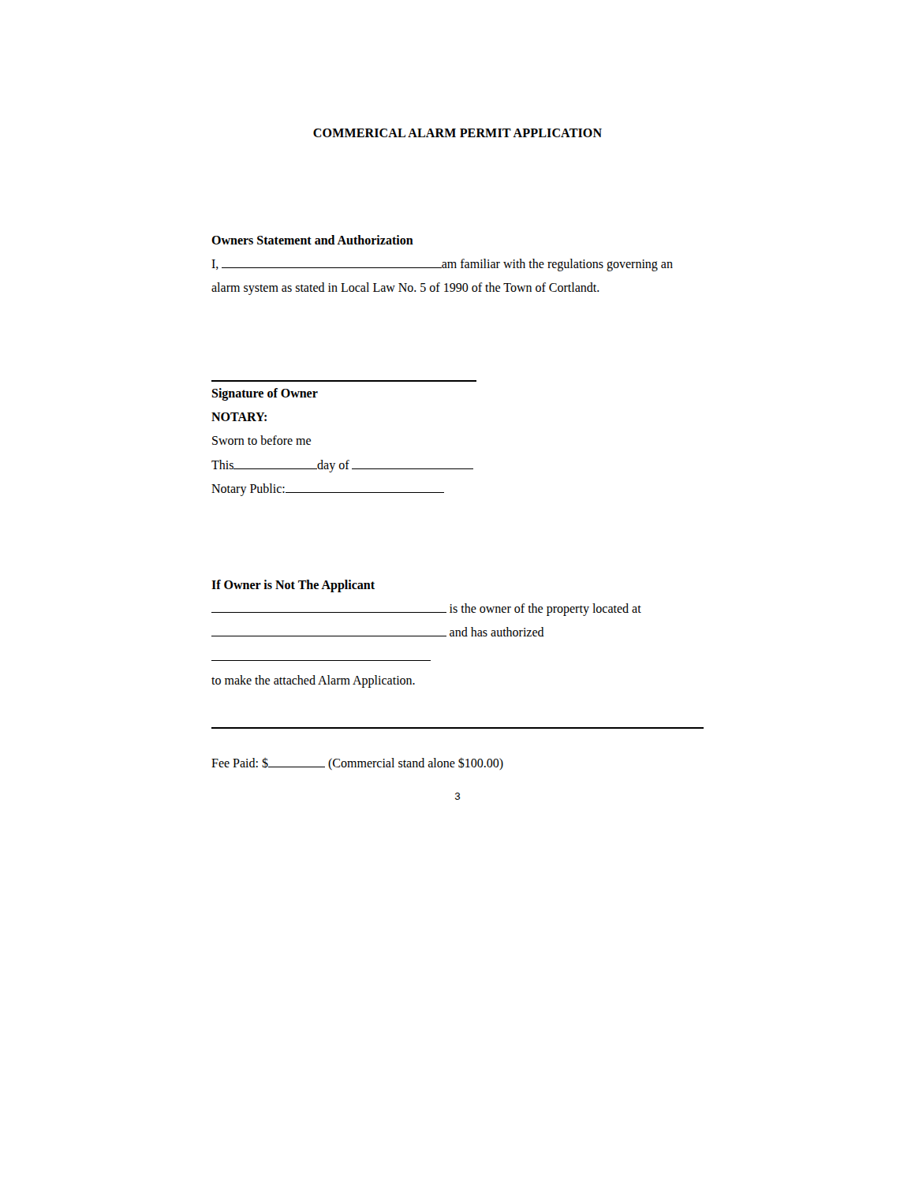COMMERICAL ALARM PERMIT APPLICATION
Owners Statement and Authorization
I, am familiar with the regulations governing an alarm system as stated in Local Law No. 5 of 1990 of the Town of Cortlandt.
Signature of Owner
NOTARY:
Sworn to before me
This day of
Notary Public:
If Owner is Not The Applicant
is the owner of the property located at
and has authorized
to make the attached Alarm Application.
Fee Paid: $ (Commercial stand alone $100.00)
3